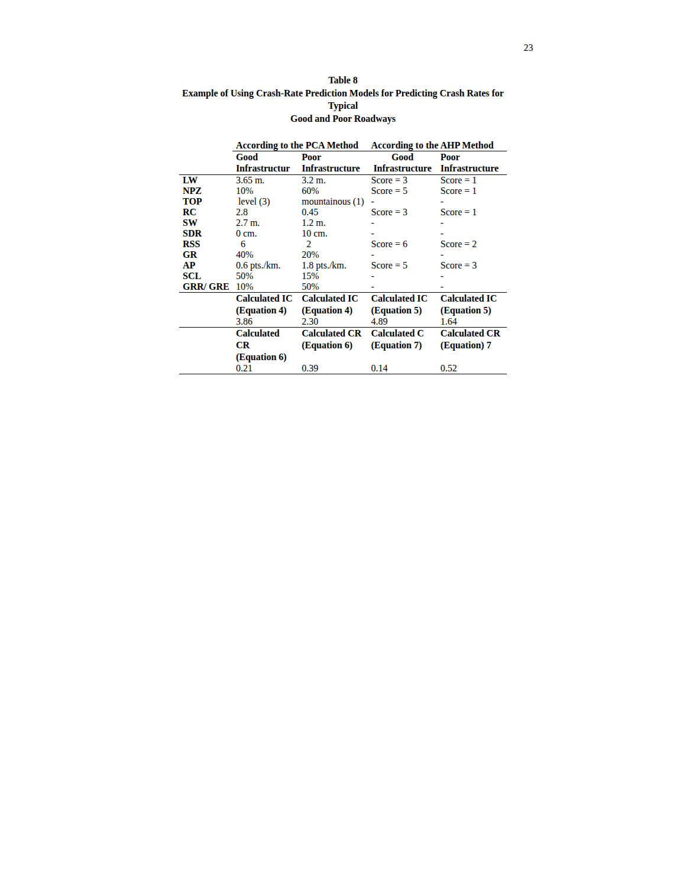23
Table 8
Example of Using Crash-Rate Prediction Models for Predicting Crash Rates for Typical
Good and Poor Roadways
| | According to the PCA Method | According to the AHP Method |
| | Good Infrastructur | Poor Infrastructure | Good Infrastructure | Poor Infrastructure |
| LW | 3.65 m. | 3.2 m. | Score = 3 | Score = 1 |
| NPZ | 10% | 60% | Score = 5 | Score = 1 |
| TOP | level (3) | mountainous (1) | - | - |
| RC | 2.8 | 0.45 | Score = 3 | Score = 1 |
| SW | 2.7 m. | 1.2 m. | - | - |
| SDR | 0 cm. | 10 cm. | - | - |
| RSS | 6 | 2 | Score = 6 | Score = 2 |
| GR | 40% | 20% | - | - |
| AP | 0.6 pts./km. | 1.8 pts./km. | Score = 5 | Score = 3 |
| SCL | 50% | 15% | - | - |
| GRR/ GRE | 10% | 50% | - | - |
| | Calculated IC (Equation 4) | Calculated IC (Equation 4) | Calculated IC (Equation 5) | Calculated IC (Equation 5) |
| | 3.86 | 2.30 | 4.89 | 1.64 |
| | Calculated CR (Equation 6) | Calculated CR (Equation 6) | Calculated C (Equation 7) | Calculated CR (Equation) 7 |
| | 0.21 | 0.39 | 0.14 | 0.52 |